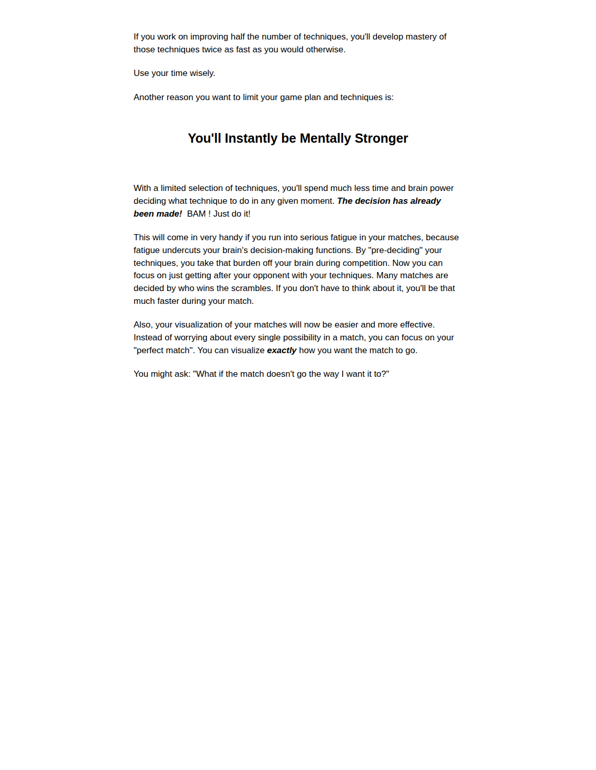If you work on improving half the number of techniques, you'll develop mastery of those techniques twice as fast as you would otherwise.
Use your time wisely.
Another reason you want to limit your game plan and techniques is:
You'll Instantly be Mentally Stronger
With a limited selection of techniques, you'll spend much less time and brain power deciding what technique to do in any given moment. The decision has already been made! BAM ! Just do it!
This will come in very handy if you run into serious fatigue in your matches, because fatigue undercuts your brain's decision-making functions. By "pre-deciding" your techniques, you take that burden off your brain during competition. Now you can focus on just getting after your opponent with your techniques. Many matches are decided by who wins the scrambles. If you don't have to think about it, you'll be that much faster during your match.
Also, your visualization of your matches will now be easier and more effective. Instead of worrying about every single possibility in a match, you can focus on your "perfect match". You can visualize exactly how you want the match to go.
You might ask: "What if the match doesn't go the way I want it to?"